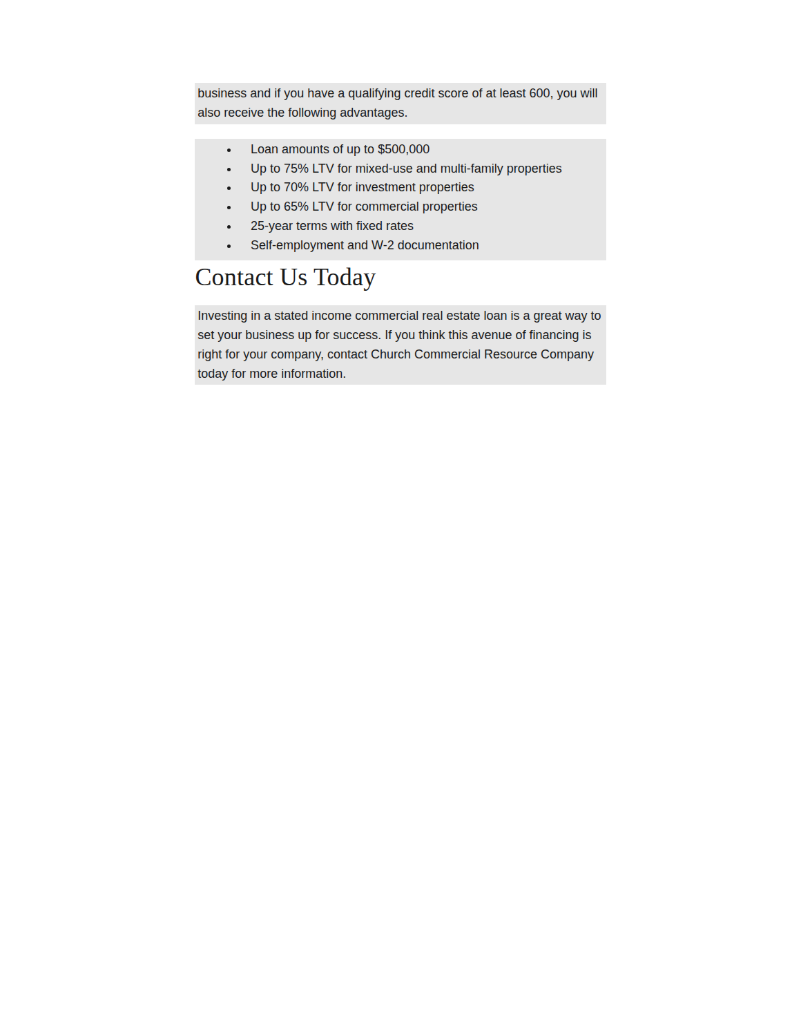business and if you have a qualifying credit score of at least 600, you will also receive the following advantages.
Loan amounts of up to $500,000
Up to 75% LTV for mixed-use and multi-family properties
Up to 70% LTV for investment properties
Up to 65% LTV for commercial properties
25-year terms with fixed rates
Self-employment and W-2 documentation
Contact Us Today
Investing in a stated income commercial real estate loan is a great way to set your business up for success. If you think this avenue of financing is right for your company, contact Church Commercial Resource Company today for more information.